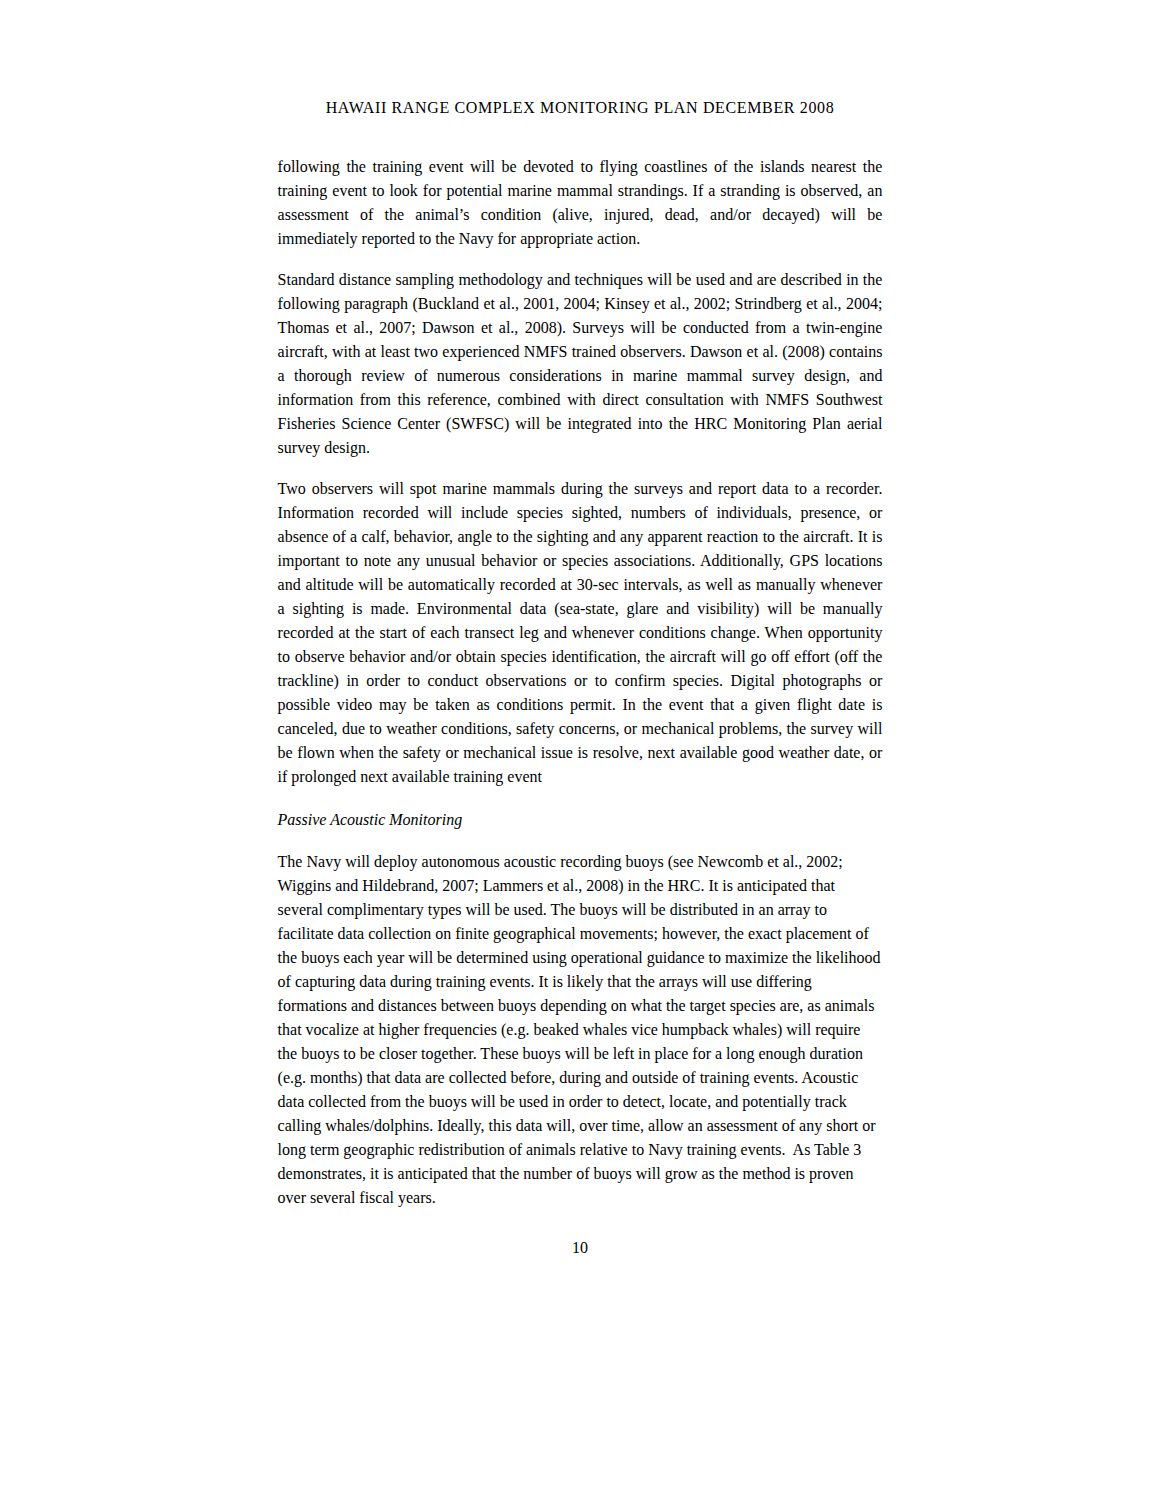Hawaii Range Complex Monitoring Plan December 2008
following the training event will be devoted to flying coastlines of the islands nearest the training event to look for potential marine mammal strandings. If a stranding is observed, an assessment of the animal’s condition (alive, injured, dead, and/or decayed) will be immediately reported to the Navy for appropriate action.
Standard distance sampling methodology and techniques will be used and are described in the following paragraph (Buckland et al., 2001, 2004; Kinsey et al., 2002; Strindberg et al., 2004; Thomas et al., 2007; Dawson et al., 2008). Surveys will be conducted from a twin-engine aircraft, with at least two experienced NMFS trained observers. Dawson et al. (2008) contains a thorough review of numerous considerations in marine mammal survey design, and information from this reference, combined with direct consultation with NMFS Southwest Fisheries Science Center (SWFSC) will be integrated into the HRC Monitoring Plan aerial survey design.
Two observers will spot marine mammals during the surveys and report data to a recorder. Information recorded will include species sighted, numbers of individuals, presence, or absence of a calf, behavior, angle to the sighting and any apparent reaction to the aircraft. It is important to note any unusual behavior or species associations. Additionally, GPS locations and altitude will be automatically recorded at 30-sec intervals, as well as manually whenever a sighting is made. Environmental data (sea-state, glare and visibility) will be manually recorded at the start of each transect leg and whenever conditions change. When opportunity to observe behavior and/or obtain species identification, the aircraft will go off effort (off the trackline) in order to conduct observations or to confirm species. Digital photographs or possible video may be taken as conditions permit. In the event that a given flight date is canceled, due to weather conditions, safety concerns, or mechanical problems, the survey will be flown when the safety or mechanical issue is resolve, next available good weather date, or if prolonged next available training event
Passive Acoustic Monitoring
The Navy will deploy autonomous acoustic recording buoys (see Newcomb et al., 2002; Wiggins and Hildebrand, 2007; Lammers et al., 2008) in the HRC. It is anticipated that several complimentary types will be used. The buoys will be distributed in an array to facilitate data collection on finite geographical movements; however, the exact placement of the buoys each year will be determined using operational guidance to maximize the likelihood of capturing data during training events. It is likely that the arrays will use differing formations and distances between buoys depending on what the target species are, as animals that vocalize at higher frequencies (e.g. beaked whales vice humpback whales) will require the buoys to be closer together. These buoys will be left in place for a long enough duration (e.g. months) that data are collected before, during and outside of training events. Acoustic data collected from the buoys will be used in order to detect, locate, and potentially track calling whales/dolphins. Ideally, this data will, over time, allow an assessment of any short or long term geographic redistribution of animals relative to Navy training events. As Table 3 demonstrates, it is anticipated that the number of buoys will grow as the method is proven over several fiscal years.
10